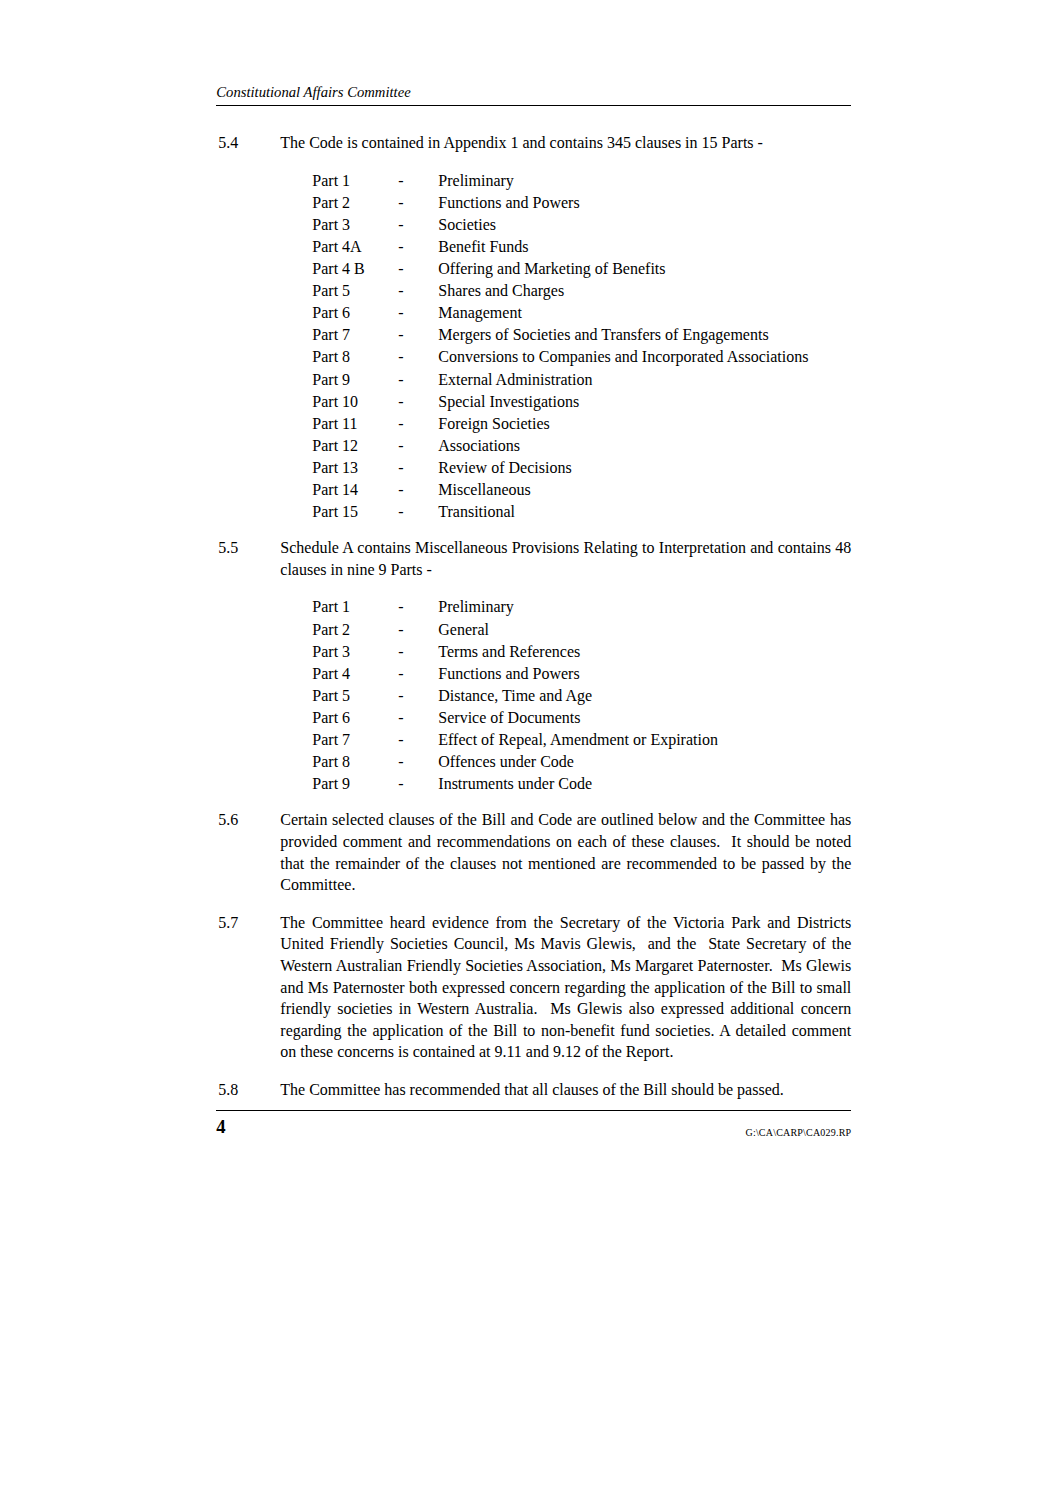Constitutional Affairs Committee
5.4
The Code is contained in Appendix 1 and contains 345 clauses in 15 Parts -
| Part 1 | - | Preliminary |
| Part 2 | - | Functions and Powers |
| Part 3 | - | Societies |
| Part 4A | - | Benefit Funds |
| Part 4 B | - | Offering and Marketing of Benefits |
| Part 5 | - | Shares and Charges |
| Part 6 | - | Management |
| Part 7 | - | Mergers of Societies and Transfers of Engagements |
| Part 8 | - | Conversions to Companies and Incorporated Associations |
| Part 9 | - | External Administration |
| Part 10 | - | Special Investigations |
| Part 11 | - | Foreign Societies |
| Part 12 | - | Associations |
| Part 13 | - | Review of Decisions |
| Part 14 | - | Miscellaneous |
| Part 15 | - | Transitional |
5.5
Schedule A contains Miscellaneous Provisions Relating to Interpretation and contains 48 clauses in nine 9 Parts -
| Part 1 | - | Preliminary |
| Part 2 | - | General |
| Part 3 | - | Terms and References |
| Part 4 | - | Functions and Powers |
| Part 5 | - | Distance, Time and Age |
| Part 6 | - | Service of Documents |
| Part 7 | - | Effect of Repeal, Amendment or Expiration |
| Part 8 | - | Offences under Code |
| Part 9 | - | Instruments under Code |
5.6
Certain selected clauses of the Bill and Code are outlined below and the Committee has provided comment and recommendations on each of these clauses. It should be noted that the remainder of the clauses not mentioned are recommended to be passed by the Committee.
5.7
The Committee heard evidence from the Secretary of the Victoria Park and Districts United Friendly Societies Council, Ms Mavis Glewis, and the State Secretary of the Western Australian Friendly Societies Association, Ms Margaret Paternoster. Ms Glewis and Ms Paternoster both expressed concern regarding the application of the Bill to small friendly societies in Western Australia. Ms Glewis also expressed additional concern regarding the application of the Bill to non-benefit fund societies. A detailed comment on these concerns is contained at 9.11 and 9.12 of the Report.
5.8
The Committee has recommended that all clauses of the Bill should be passed.
4
G:\CA\CARP\CA029.RP